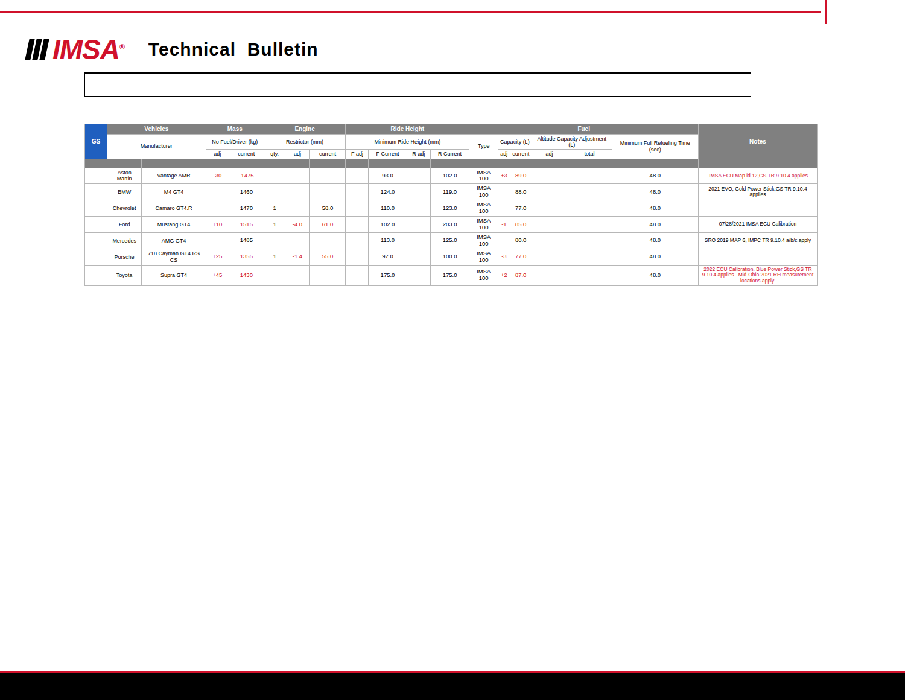IMSA®
Technical Bulletin
| GS | Vehicles | Mass | Engine | Ride Height | Fuel | Notes |
| --- | --- | --- | --- | --- | --- | --- |
| Manufacturer | No Fuel/Driver (kg) | Restrictor (mm) | Minimum Ride Height (mm) | Type | Capacity (L) | Altitude Capacity Adjustment (L) | Minimum Full Refueling Time (sec) |
| adj | current | qty. | adj | current | F adj | F Current | R adj | R Current | adj | current | adj | total |
| | Aston Martin | Vantage AMR | -30 | -1475 | | | | | 93.0 | | 102.0 | IMSA 100 | +3 | 89.0 | | | 48.0 | IMSA ECU Map id 12,GS TR 9.10.4 applies |
| | BMW | M4 GT4 | | 1460 | | | | | 124.0 | | 119.0 | IMSA 100 | | 88.0 | | | 48.0 | 2021 EVO, Gold Power Stick,GS TR 9.10.4 applies |
| | Chevrolet | Camaro GT4.R | | 1470 | 1 | | 58.0 | | 110.0 | | 123.0 | IMSA 100 | | 77.0 | | | 48.0 | |
| | Ford | Mustang GT4 | +10 | 1515 | 1 | -4.0 | 61.0 | | 102.0 | | 203.0 | IMSA 100 | -1 | 85.0 | | | 48.0 | 07/28/2021 IMSA ECU Calibration |
| | Mercedes | AMG GT4 | | 1485 | | | | | 113.0 | | 125.0 | IMSA 100 | | 80.0 | | | 48.0 | SRO 2019 MAP 6, IMPC TR 9.10.4 a/b/c apply |
| | Porsche | 718 Cayman GT4 RS CS | +25 | 1355 | 1 | -1.4 | 55.0 | | 97.0 | | 100.0 | IMSA 100 | -3 | 77.0 | | | 48.0 | |
| | Toyota | Supra GT4 | +45 | 1430 | | | | | 175.0 | | 175.0 | IMSA 100 | +2 | 87.0 | | | 48.0 | 2022 ECU Calibration. Blue Power Stick,GS TR 9.10.4 applies. Mid-Ohio 2021 RH measurement locations apply. |